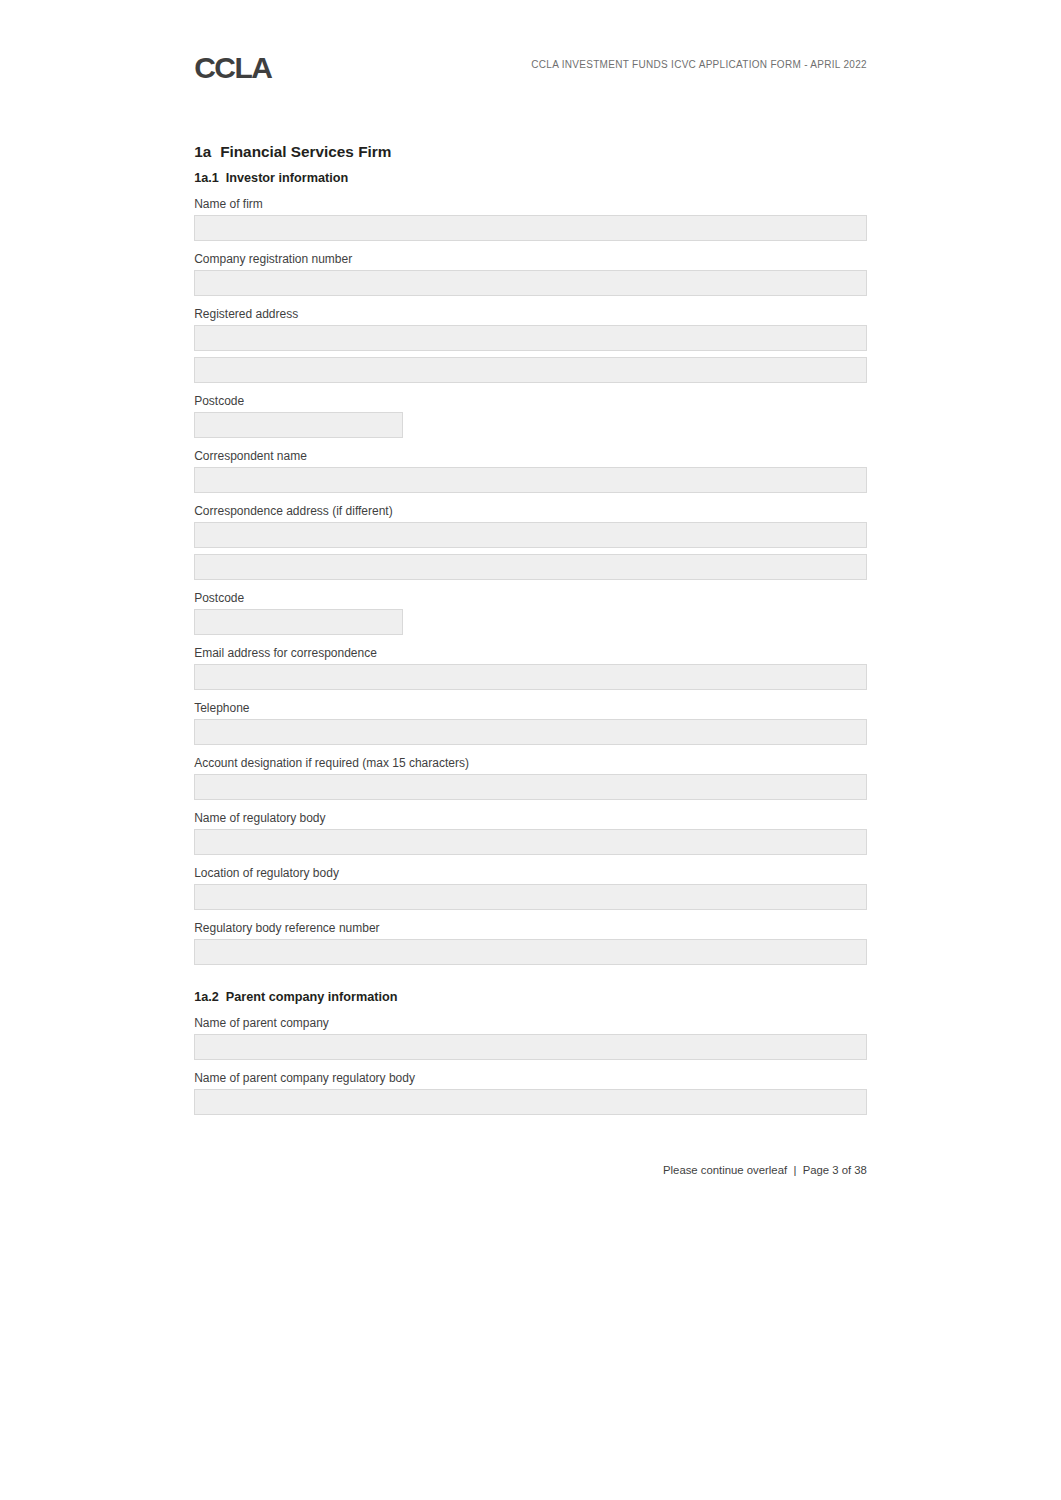CCLA
CCLA Investment Funds ICVC Application Form - April 2022
1a Financial Services Firm
1a.1 Investor information
Name of firm
Company registration number
Registered address
Postcode
Correspondent name
Correspondence address (if different)
Postcode
Email address for correspondence
Telephone
Account designation if required (max 15 characters)
Name of regulatory body
Location of regulatory body
Regulatory body reference number
1a.2 Parent company information
Name of parent company
Name of parent company regulatory body
Please continue overleaf | Page 3 of 38